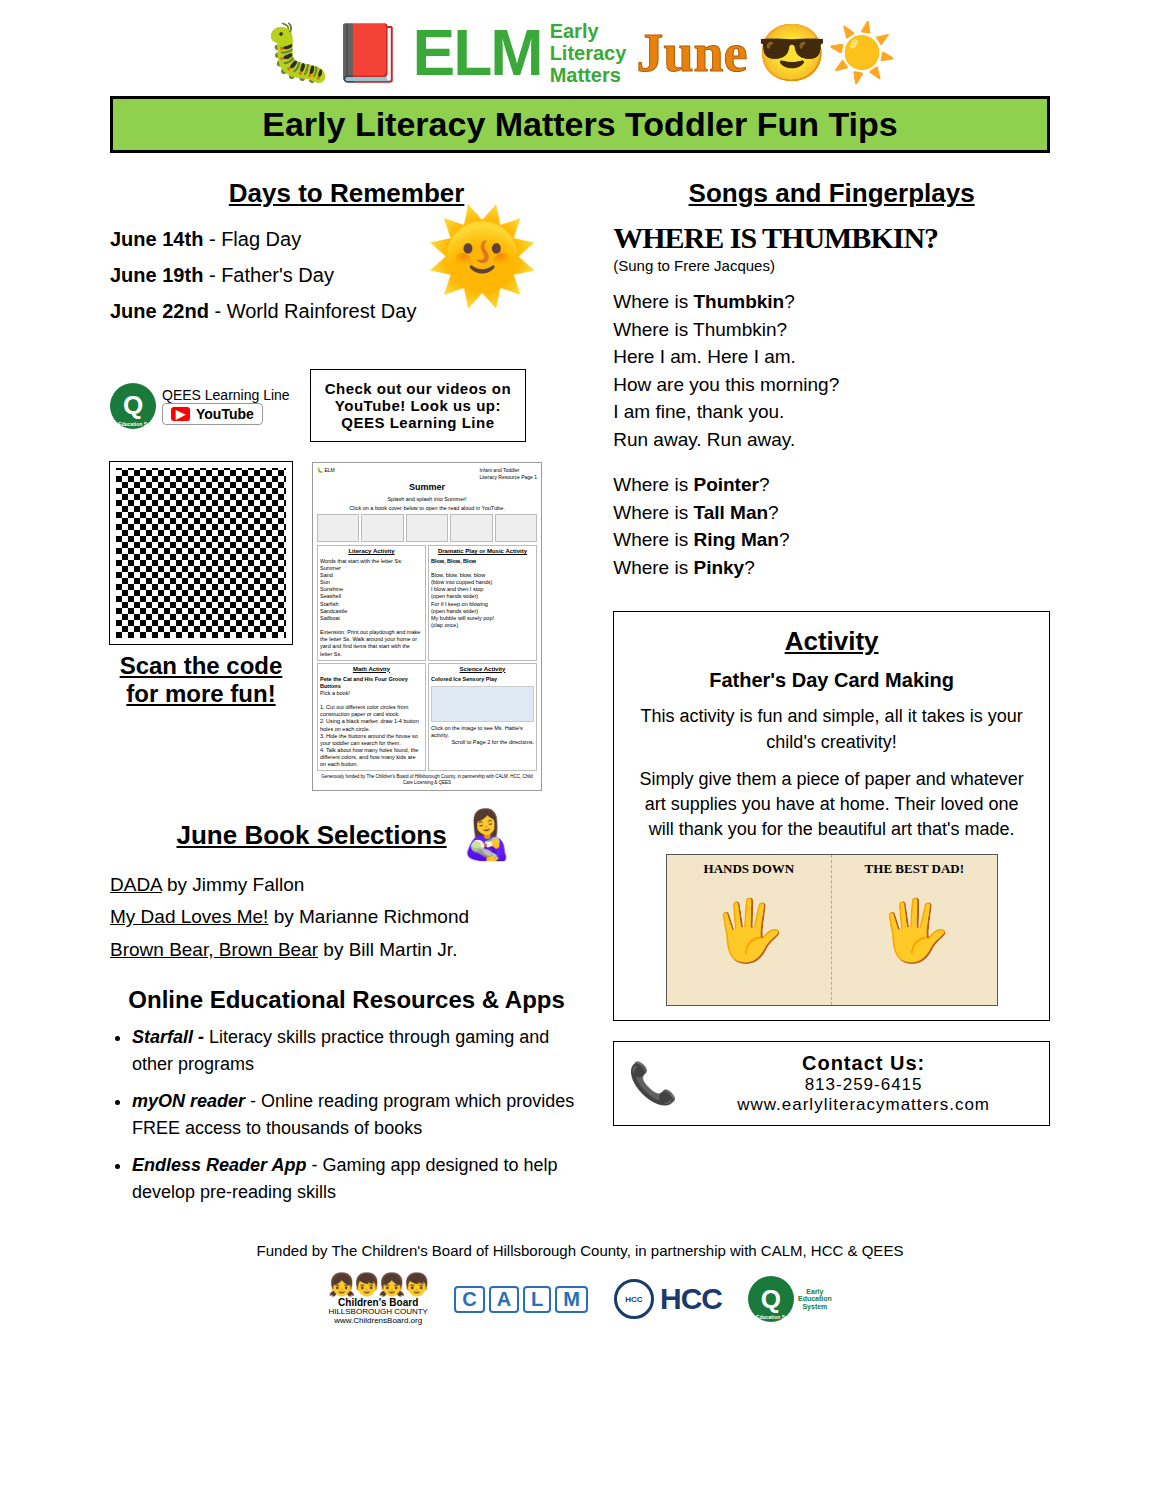🐛📕
ELM
Early
Literacy
Matters
June
😎☀️
Early Literacy Matters Toddler Fun Tips
Days to Remember
June 14th - Flag Day
June 19th - Father's Day
June 22nd - World Rainforest Day
🌞
QEarly Education System
QEES Learning Line
▶ YouTube
Check out our videos on
YouTube! Look us up:
QEES Learning Line
Scan the code
for more fun!
🐛 ELM Infant and Toddler
Literacy Resource Page 1
Summer
Splash and splash into Summer!
Click on a book cover below to open the read aloud in YouTube.
Literacy Activity
Words that start with the letter Ss:
Summer
Sand
Sun
Sunshine
Seashell
Starfish
Sandcastle
Sailboat
Extension: Print out playdough and make the letter Ss. Walk around your home or yard and find items that start with the letter Ss.
Dramatic Play or Music Activity
Blow, Blow, Blow
Blow, blow, blow, blow
(blow into cupped hands)
I blow and then I stop
(open hands wider)
For if I keep on blowing
(open hands wider)
My bubble will surely pop!
(clap once)
Math Activity
Pete the Cat and His Four Groovy Buttons
Pick a book!
1. Cut out different color circles from construction paper or card stock.
2. Using a black marker, draw 1-4 button holes on each circle.
3. Hide the buttons around the house so your toddler can search for them.
4. Talk about how many holes found, the different colors, and how many kids are on each button.
Science Activity
Colored Ice Sensory Play
Click on the image to see Ms. Hattie's activity.
Scroll to Page 2 for the directions.
Generously funded by The Children's Board of Hillsborough County, in partnership with CALM, HCC, Child Care Licensing & QEES
June Book Selections
👩‍🍼
DADA by Jimmy Fallon
My Dad Loves Me! by Marianne Richmond
Brown Bear, Brown Bear by Bill Martin Jr.
Online Educational Resources & Apps
Starfall - Literacy skills practice through gaming and other programs
myON reader - Online reading program which provides FREE access to thousands of books
Endless Reader App - Gaming app designed to help develop pre-reading skills
Songs and Fingerplays
WHERE IS THUMBKIN?
(Sung to Frere Jacques)
Where is Thumbkin?
Where is Thumbkin?
Here I am. Here I am.
How are you this morning?
I am fine, thank you.
Run away. Run away.
Where is Pointer?
Where is Tall Man?
Where is Ring Man?
Where is Pinky?
Activity
Father's Day Card Making
This activity is fun and simple, all it takes is your child's creativity!
Simply give them a piece of paper and whatever art supplies you have at home. Their loved one will thank you for the beautiful art that's made.
HANDS DOWN
🖐
THE BEST DAD!
🖐
📞
Contact Us:
813-259-6415
www.earlyliteracymatters.com
Funded by The Children's Board of Hillsborough County, in partnership with CALM, HCC & QEES
👧👦👧👦
Children's Board
HILLSBOROUGH COUNTY
www.ChildrensBoard.org
CALM
HCC
HCC
QEarly Education System
Early
Education
System